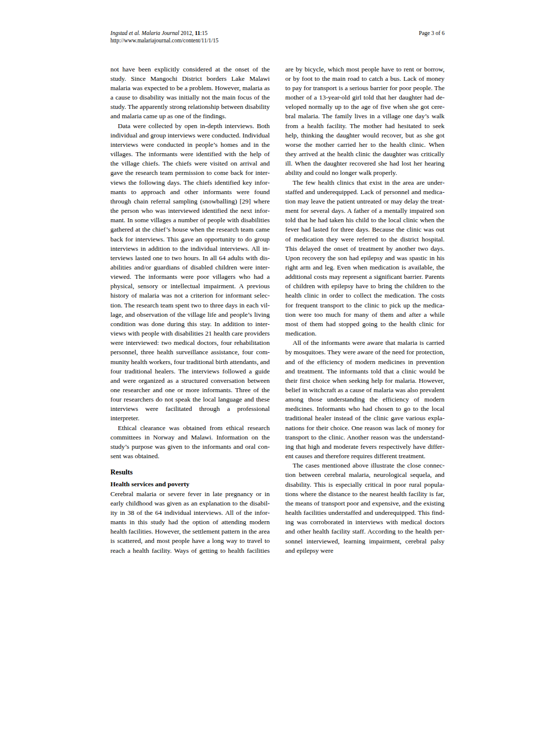Ingstad et al. Malaria Journal 2012, 11:15 http://www.malariajournal.com/content/11/1/15
Page 3 of 6
not have been explicitly considered at the onset of the study. Since Mangochi District borders Lake Malawi malaria was expected to be a problem. However, malaria as a cause to disability was initially not the main focus of the study. The apparently strong relationship between disability and malaria came up as one of the findings.
Data were collected by open in-depth interviews. Both individual and group interviews were conducted. Individual interviews were conducted in people’s homes and in the villages. The informants were identified with the help of the village chiefs. The chiefs were visited on arrival and gave the research team permission to come back for interviews the following days. The chiefs identified key informants to approach and other informants were found through chain referral sampling (snowballing) [29] where the person who was interviewed identified the next informant. In some villages a number of people with disabilities gathered at the chief’s house when the research team came back for interviews. This gave an opportunity to do group interviews in addition to the individual interviews. All interviews lasted one to two hours. In all 64 adults with disabilities and/or guardians of disabled children were interviewed. The informants were poor villagers who had a physical, sensory or intellectual impairment. A previous history of malaria was not a criterion for informant selection. The research team spent two to three days in each village, and observation of the village life and people’s living condition was done during this stay. In addition to interviews with people with disabilities 21 health care providers were interviewed: two medical doctors, four rehabilitation personnel, three health surveillance assistance, four community health workers, four traditional birth attendants, and four traditional healers. The interviews followed a guide and were organized as a structured conversation between one researcher and one or more informants. Three of the four researchers do not speak the local language and these interviews were facilitated through a professional interpreter.
Ethical clearance was obtained from ethical research committees in Norway and Malawi. Information on the study’s purpose was given to the informants and oral consent was obtained.
Results
Health services and poverty
Cerebral malaria or severe fever in late pregnancy or in early childhood was given as an explanation to the disability in 38 of the 64 individual interviews. All of the informants in this study had the option of attending modern health facilities. However, the settlement pattern in the area is scattered, and most people have a long way to travel to reach a health facility. Ways of getting to health facilities are by bicycle, which most people have to rent or borrow, or by foot to the main road to catch a bus. Lack of money to pay for transport is a serious barrier for poor people. The mother of a 13-year-old girl told that her daughter had developed normally up to the age of five when she got cerebral malaria. The family lives in a village one day’s walk from a health facility. The mother had hesitated to seek help, thinking the daughter would recover, but as she got worse the mother carried her to the health clinic. When they arrived at the health clinic the daughter was critically ill. When the daughter recovered she had lost her hearing ability and could no longer walk properly.
The few health clinics that exist in the area are understaffed and underequipped. Lack of personnel and medication may leave the patient untreated or may delay the treatment for several days. A father of a mentally impaired son told that he had taken his child to the local clinic when the fever had lasted for three days. Because the clinic was out of medication they were referred to the district hospital. This delayed the onset of treatment by another two days. Upon recovery the son had epilepsy and was spastic in his right arm and leg. Even when medication is available, the additional costs may represent a significant barrier. Parents of children with epilepsy have to bring the children to the health clinic in order to collect the medication. The costs for frequent transport to the clinic to pick up the medication were too much for many of them and after a while most of them had stopped going to the health clinic for medication.
All of the informants were aware that malaria is carried by mosquitoes. They were aware of the need for protection, and of the efficiency of modern medicines in prevention and treatment. The informants told that a clinic would be their first choice when seeking help for malaria. However, belief in witchcraft as a cause of malaria was also prevalent among those understanding the efficiency of modern medicines. Informants who had chosen to go to the local traditional healer instead of the clinic gave various explanations for their choice. One reason was lack of money for transport to the clinic. Another reason was the understanding that high and moderate fevers respectively have different causes and therefore requires different treatment.
The cases mentioned above illustrate the close connection between cerebral malaria, neurological sequela, and disability. This is especially critical in poor rural populations where the distance to the nearest health facility is far, the means of transport poor and expensive, and the existing health facilities understaffed and underequipped. This finding was corroborated in interviews with medical doctors and other health facility staff. According to the health personnel interviewed, learning impairment, cerebral palsy and epilepsy were